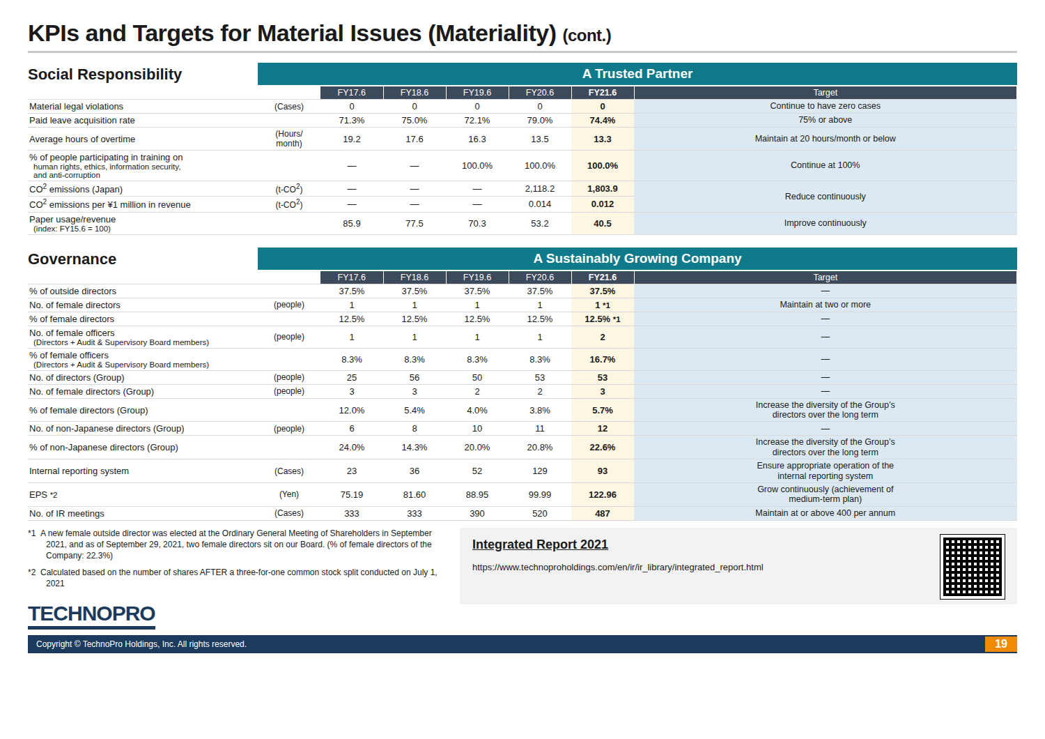KPIs and Targets for Material Issues (Materiality) (cont.)
Social Responsibility
A Trusted Partner
| | | FY17.6 | FY18.6 | FY19.6 | FY20.6 | FY21.6 | Target |
| --- | --- | --- | --- | --- | --- | --- | --- |
| Material legal violations | (Cases) | 0 | 0 | 0 | 0 | 0 | Continue to have zero cases |
| Paid leave acquisition rate | | 71.3% | 75.0% | 72.1% | 79.0% | 74.4% | 75% or above |
| Average hours of overtime | (Hours/ month) | 19.2 | 17.6 | 16.3 | 13.5 | 13.3 | Maintain at 20 hours/month or below |
| % of people participating in training on human rights, ethics, information security, and anti-corruption | | — | — | 100.0% | 100.0% | 100.0% | Continue at 100% |
| CO 2 emissions (Japan) | (t-CO 2 ) | — | — | — | 2,118.2 | 1,803.9 | Reduce continuously |
| CO 2 emissions per ¥1 million in revenue | (t-CO 2 ) | — | — | — | 0.014 | 0.012 |
| Paper usage/revenue (index: FY15.6 = 100) | | 85.9 | 77.5 | 70.3 | 53.2 | 40.5 | Improve continuously |
Governance
A Sustainably Growing Company
| | | FY17.6 | FY18.6 | FY19.6 | FY20.6 | FY21.6 | Target |
| --- | --- | --- | --- | --- | --- | --- | --- |
| % of outside directors | | 37.5% | 37.5% | 37.5% | 37.5% | 37.5% | — |
| No. of female directors | (people) | 1 | 1 | 1 | 1 | 1 *1 | Maintain at two or more |
| % of female directors | | 12.5% | 12.5% | 12.5% | 12.5% | 12.5% *1 | — |
| No. of female officers (Directors + Audit & Supervisory Board members) | (people) | 1 | 1 | 1 | 1 | 2 | — |
| % of female officers (Directors + Audit & Supervisory Board members) | | 8.3% | 8.3% | 8.3% | 8.3% | 16.7% | — |
| No. of directors (Group) | (people) | 25 | 56 | 50 | 53 | 53 | — |
| No. of female directors (Group) | (people) | 3 | 3 | 2 | 2 | 3 | — |
| % of female directors (Group) | | 12.0% | 5.4% | 4.0% | 3.8% | 5.7% | Increase the diversity of the Group’s directors over the long term |
| No. of non-Japanese directors (Group) | (people) | 6 | 8 | 10 | 11 | 12 | — |
| % of non-Japanese directors (Group) | | 24.0% | 14.3% | 20.0% | 20.8% | 22.6% | Increase the diversity of the Group’s directors over the long term |
| Internal reporting system | (Cases) | 23 | 36 | 52 | 129 | 93 | Ensure appropriate operation of the internal reporting system |
| EPS *2 | (Yen) | 75.19 | 81.60 | 88.95 | 99.99 | 122.96 | Grow continuously (achievement of medium-term plan) |
| No. of IR meetings | (Cases) | 333 | 333 | 390 | 520 | 487 | Maintain at or above 400 per annum |
*1 A new female outside director was elected at the Ordinary General Meeting of Shareholders in September 2021, and as of September 29, 2021, two female directors sit on our Board. (% of female directors of the Company: 22.3%)
*2 Calculated based on the number of shares AFTER a three-for-one common stock split conducted on July 1, 2021
TECHNOPRO
Integrated Report 2021
https://www.technoproholdings.com/en/ir/ir_library/integrated_report.html
Copyright © TechnoPro Holdings, Inc. All rights reserved. 19